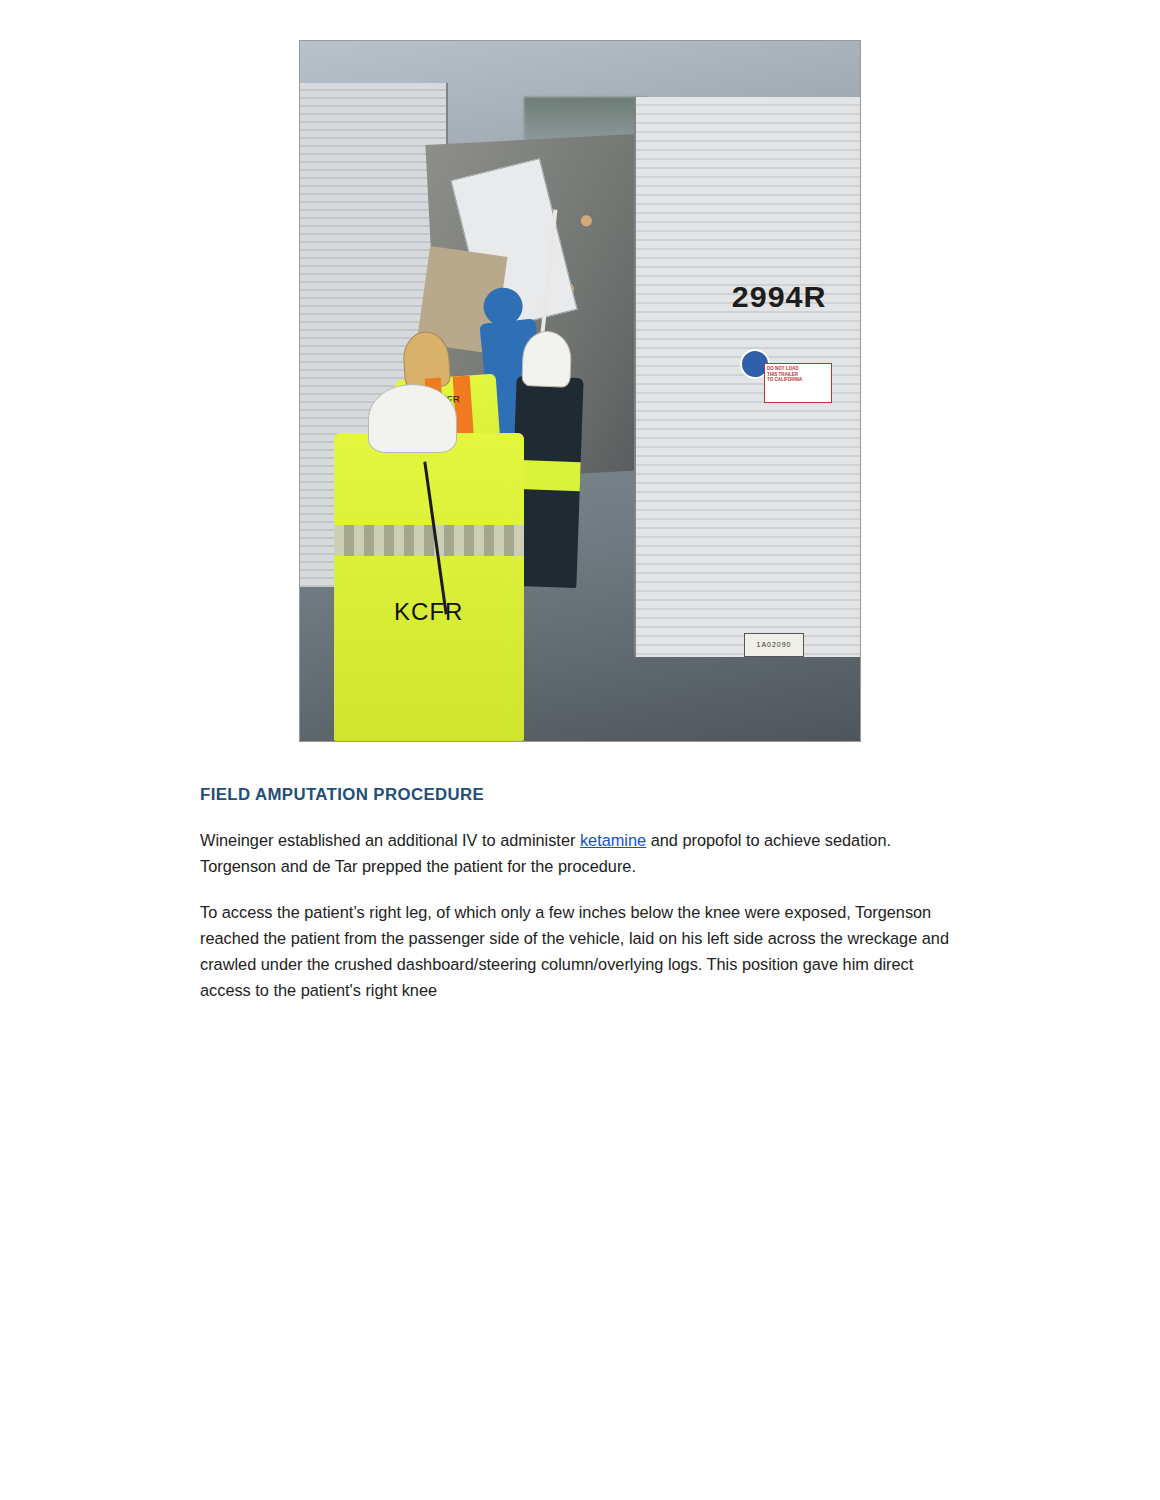2994R
DO NOT LOAD
THIS TRAILER
TO CALIFORNIA
1A02090
KCFR
KCFR
Field Amputation Procedure
Wineinger established an additional IV to administer ketamine and propofol to achieve sedation. Torgenson and de Tar prepped the patient for the procedure.
To access the patient’s right leg, of which only a few inches below the knee were exposed, Torgenson reached the patient from the passenger side of the vehicle, laid on his left side across the wreckage and crawled under the crushed dashboard/steering column/overlying logs. This position gave him direct access to the patient's right knee